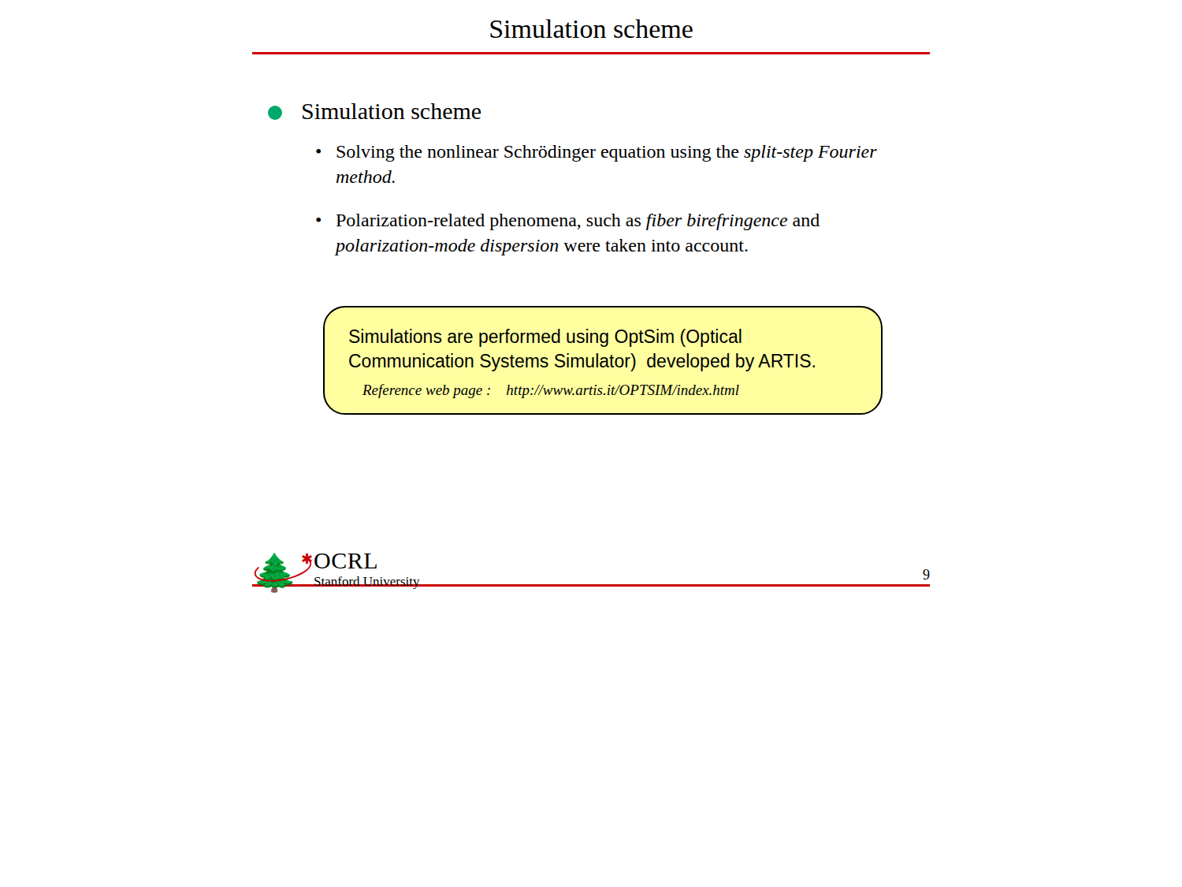Simulation scheme
Simulation scheme
Solving the nonlinear Schrödinger equation using the split-step Fourier method.
Polarization-related phenomena, such as fiber birefringence and polarization-mode dispersion were taken into account.
Simulations are performed using OptSim (Optical Communication Systems Simulator) developed by ARTIS.
Reference web page : http://www.artis.it/OPTSIM/index.html
🌲 ✱ OCRL Stanford University
9